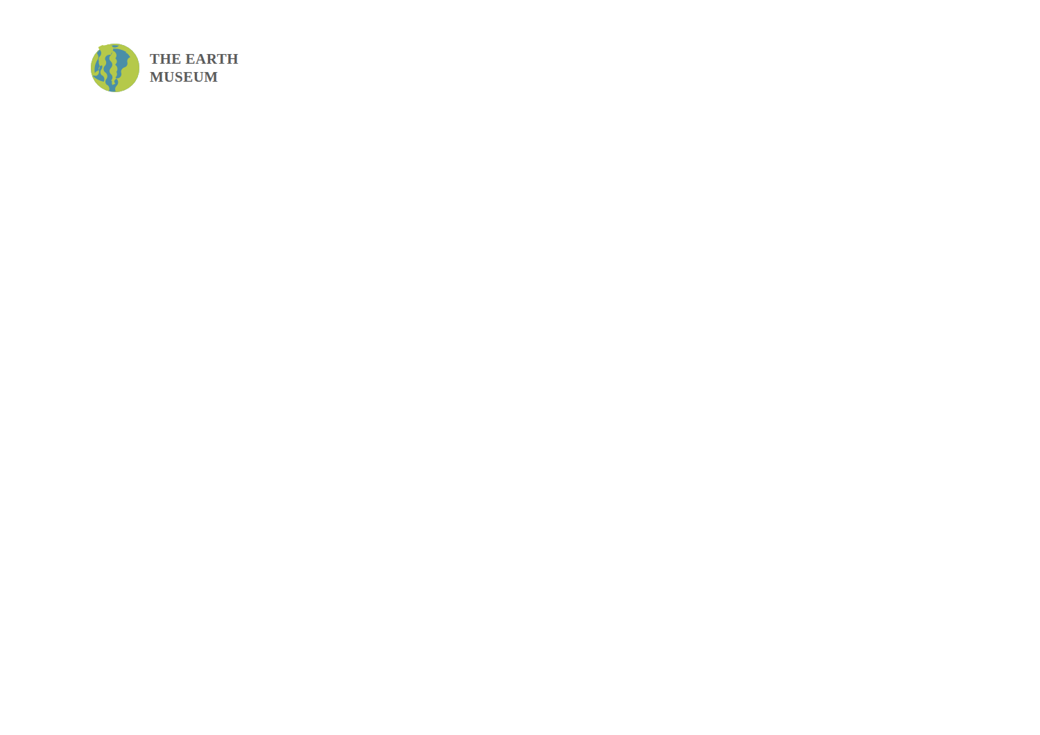The Earth
Museum